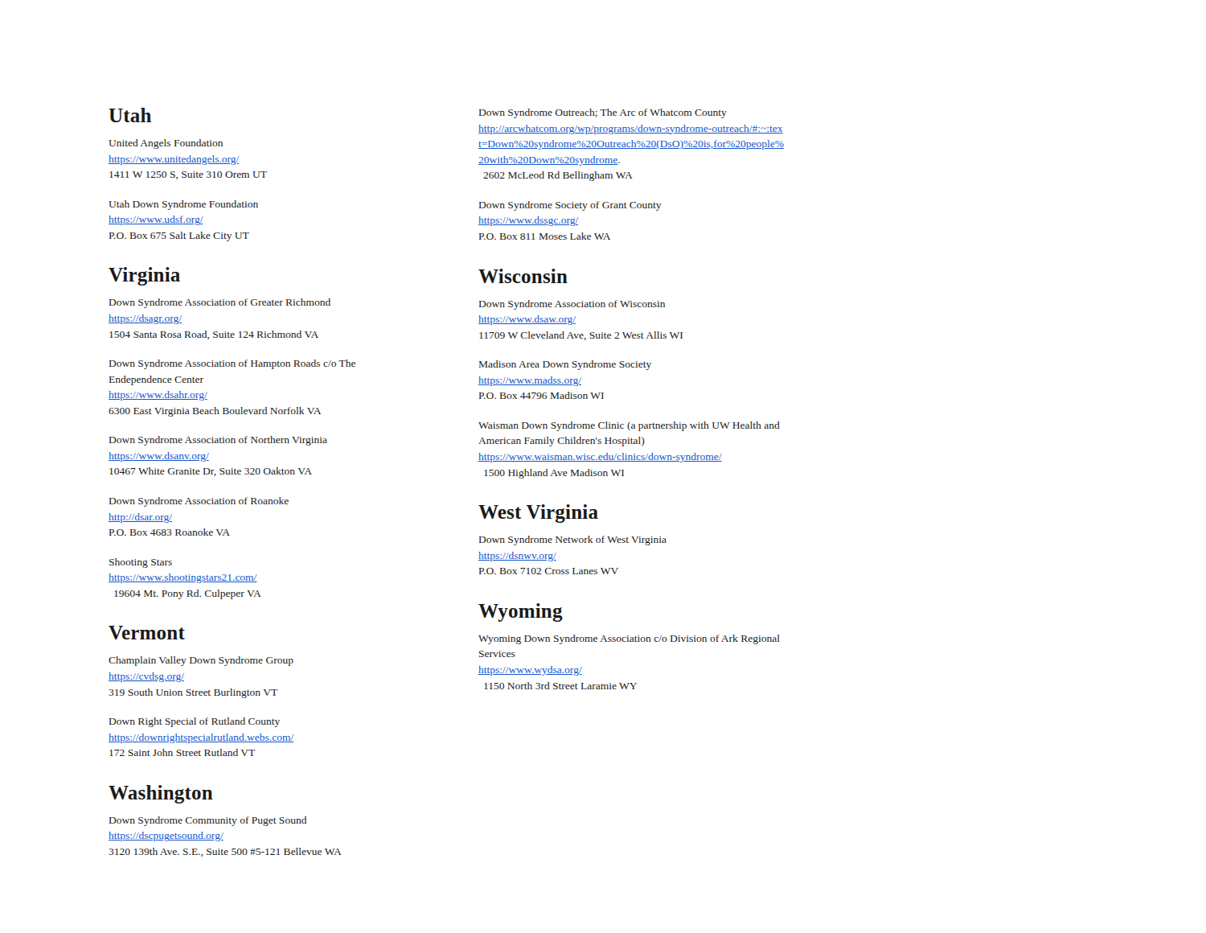Utah
United Angels Foundation
https://www.unitedangels.org/
1411 W 1250 S, Suite 310 Orem UT
Utah Down Syndrome Foundation
https://www.udsf.org/
P.O. Box 675 Salt Lake City UT
Virginia
Down Syndrome Association of Greater Richmond
https://dsagr.org/
1504 Santa Rosa Road, Suite 124 Richmond VA
Down Syndrome Association of Hampton Roads c/o The Endependence Center
https://www.dsahr.org/
6300 East Virginia Beach Boulevard Norfolk VA
Down Syndrome Association of Northern Virginia
https://www.dsanv.org/
10467 White Granite Dr, Suite 320 Oakton VA
Down Syndrome Association of Roanoke
http://dsar.org/
P.O. Box 4683 Roanoke VA
Shooting Stars
https://www.shootingstars21.com/
19604 Mt. Pony Rd. Culpeper VA
Vermont
Champlain Valley Down Syndrome Group
https://cvdsg.org/
319 South Union Street Burlington VT
Down Right Special of Rutland County
https://downrightspecialrutland.webs.com/
172 Saint John Street Rutland VT
Washington
Down Syndrome Community of Puget Sound
https://dscpugetsound.org/
3120 139th Ave. S.E., Suite 500 #5-121 Bellevue WA
Down Syndrome Outreach; The Arc of Whatcom County
http://arcwhatcom.org/wp/programs/down-syndrome-outreach/#:~:text=Down%20syndrome%20Outreach%20(DsO)%20is,for%20people%20with%20Down%20syndrome.
2602 McLeod Rd Bellingham WA
Down Syndrome Society of Grant County
https://www.dssgc.org/
P.O. Box 811 Moses Lake WA
Wisconsin
Down Syndrome Association of Wisconsin
https://www.dsaw.org/
11709 W Cleveland Ave, Suite 2 West Allis WI
Madison Area Down Syndrome Society
https://www.madss.org/
P.O. Box 44796 Madison WI
Waisman Down Syndrome Clinic (a partnership with UW Health and American Family Children's Hospital)
https://www.waisman.wisc.edu/clinics/down-syndrome/
1500 Highland Ave Madison WI
West Virginia
Down Syndrome Network of West Virginia
https://dsnwv.org/
P.O. Box 7102 Cross Lanes WV
Wyoming
Wyoming Down Syndrome Association c/o Division of Ark Regional Services
https://www.wydsa.org/
1150 North 3rd Street Laramie WY